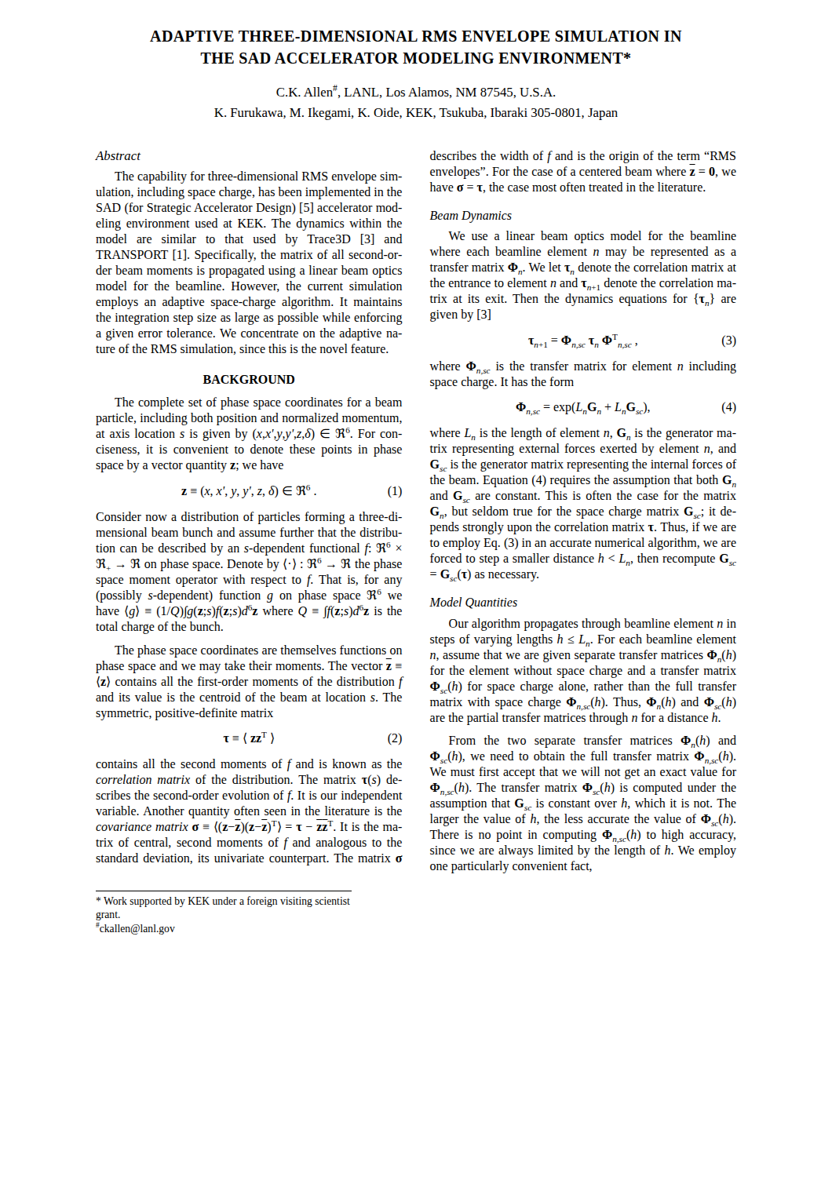Adaptive Three-Dimensional RMS Envelope Simulation in
the SAD Accelerator Modeling Environment*
C.K. Allen#, LANL, Los Alamos, NM 87545, U.S.A.
K. Furukawa, M. Ikegami, K. Oide, KEK, Tsukuba, Ibaraki 305-0801, Japan
Abstract
The capability for three-dimensional RMS envelope simulation, including space charge, has been implemented in the SAD (for Strategic Accelerator Design) [5] accelerator modeling environment used at KEK. The dynamics within the model are similar to that used by Trace3D [3] and TRANSPORT [1]. Specifically, the matrix of all second-order beam moments is propagated using a linear beam optics model for the beamline. However, the current simulation employs an adaptive space-charge algorithm. It maintains the integration step size as large as possible while enforcing a given error tolerance. We concentrate on the adaptive nature of the RMS simulation, since this is the novel feature.
Background
The complete set of phase space coordinates for a beam particle, including both position and normalized momentum, at axis location s is given by (x,x',y,y',z,δ) ∈ ℜ6. For conciseness, it is convenient to denote these points in phase space by a vector quantity z; we have
z ≡ (x, x', y, y', z, δ) ∈ ℜ6 . (1)
Consider now a distribution of particles forming a three-dimensional beam bunch and assume further that the distribution can be described by an s-dependent functional f: ℜ6 × ℜ+ → ℜ on phase space. Denote by ⟨·⟩ : ℜ6 → ℜ the phase space moment operator with respect to f. That is, for any (possibly s-dependent) function g on phase space ℜ6 we have ⟨g⟩ ≡ (1/Q)∫g(z;s)f(z;s)d6z where Q ≡ ∫f(z;s)d6z is the total charge of the bunch.
The phase space coordinates are themselves functions on phase space and we may take their moments. The vector z ≡ ⟨z⟩ contains all the first-order moments of the distribution f and its value is the centroid of the beam at location s. The symmetric, positive-definite matrix
τ ≡ ⟨ zzT ⟩ (2)
contains all the second moments of f and is known as the correlation matrix of the distribution. The matrix τ(s) describes the second-order evolution of f. It is our independent variable. Another quantity often seen in the literature is the covariance matrix σ ≡ ⟨(z−z)(z−z)T⟩ = τ − zzT. It is the matrix of central, second moments of f and analogous to the standard deviation, its univariate counterpart. The matrix σ describes the width of f and is the origin of the term “RMS envelopes”. For the case of a centered beam where z = 0, we have σ = τ, the case most often treated in the literature.
Beam Dynamics
We use a linear beam optics model for the beamline where each beamline element n may be represented as a transfer matrix Φn. We let τn denote the correlation matrix at the entrance to element n and τn+1 denote the correlation matrix at its exit. Then the dynamics equations for {τn} are given by [3]
τn+1 = Φn,sc τn ΦTn,sc , (3)
where Φn,sc is the transfer matrix for element n including space charge. It has the form
Φn,sc = exp(Ln Gn + Ln Gsc), (4)
where Ln is the length of element n, Gn is the generator matrix representing external forces exerted by element n, and Gsc is the generator matrix representing the internal forces of the beam. Equation (4) requires the assumption that both Gn and Gsc are constant. This is often the case for the matrix Gn, but seldom true for the space charge matrix Gsc; it depends strongly upon the correlation matrix τ. Thus, if we are to employ Eq. (3) in an accurate numerical algorithm, we are forced to step a smaller distance h < Ln, then recompute Gsc = Gsc(τ) as necessary.
Model Quantities
Our algorithm propagates through beamline element n in steps of varying lengths h ≤ Ln. For each beamline element n, assume that we are given separate transfer matrices Φn(h) for the element without space charge and a transfer matrix Φsc(h) for space charge alone, rather than the full transfer matrix with space charge Φn,sc(h). Thus, Φn(h) and Φsc(h) are the partial transfer matrices through n for a distance h.
From the two separate transfer matrices Φn(h) and Φsc(h), we need to obtain the full transfer matrix Φn,sc(h). We must first accept that we will not get an exact value for Φn,sc(h). The transfer matrix Φsc(h) is computed under the assumption that Gsc is constant over h, which it is not. The larger the value of h, the less accurate the value of Φsc(h). There is no point in computing Φn,sc(h) to high accuracy, since we are always limited by the length of h. We employ one particularly convenient fact,
* Work supported by KEK under a foreign visiting scientist grant.
#ckallen@lanl.gov